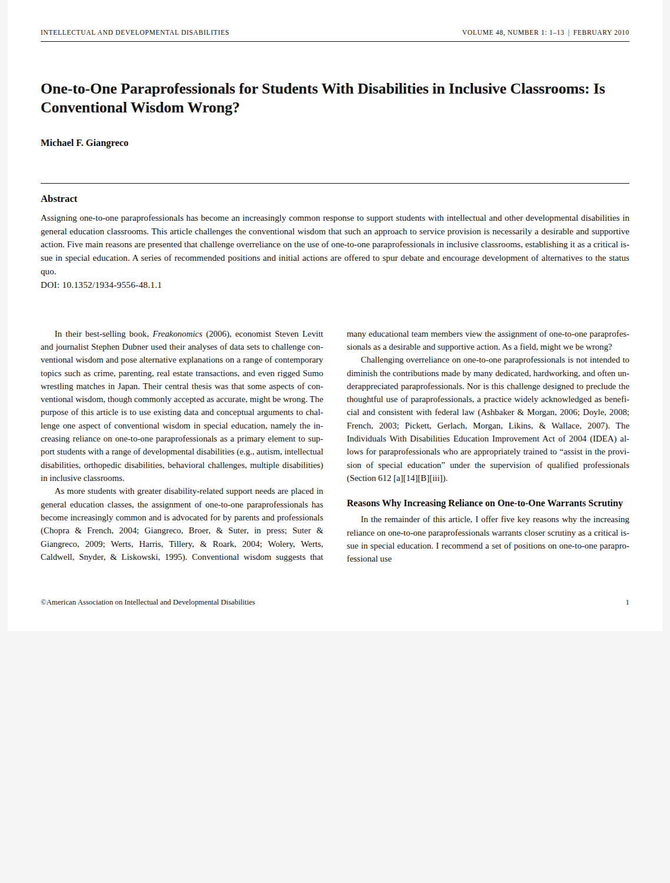Intellectual and Developmental Disabilities
Volume 48, Number 1: 1–13|February 2010
One-to-One Paraprofessionals for Students With Disabilities in Inclusive Classrooms: Is Conventional Wisdom Wrong?
Michael F. Giangreco
Abstract
Assigning one-to-one paraprofessionals has become an increasingly common response to support students with intellectual and other developmental disabilities in general education classrooms. This article challenges the conventional wisdom that such an approach to service provision is necessarily a desirable and supportive action. Five main reasons are presented that challenge overreliance on the use of one-to-one paraprofessionals in inclusive classrooms, establishing it as a critical issue in special education. A series of recommended positions and initial actions are offered to spur debate and encourage development of alternatives to the status quo.
DOI: 10.1352/1934-9556-48.1.1
In their best-selling book, Freakonomics (2006), economist Steven Levitt and journalist Stephen Dubner used their analyses of data sets to challenge conventional wisdom and pose alternative explanations on a range of contemporary topics such as crime, parenting, real estate transactions, and even rigged Sumo wrestling matches in Japan. Their central thesis was that some aspects of conventional wisdom, though commonly accepted as accurate, might be wrong. The purpose of this article is to use existing data and conceptual arguments to challenge one aspect of conventional wisdom in special education, namely the increasing reliance on one-to-one paraprofessionals as a primary element to support students with a range of developmental disabilities (e.g., autism, intellectual disabilities, orthopedic disabilities, behavioral challenges, multiple disabilities) in inclusive classrooms.
As more students with greater disability-related support needs are placed in general education classes, the assignment of one-to-one paraprofessionals has become increasingly common and is advocated for by parents and professionals (Chopra & French, 2004; Giangreco, Broer, & Suter, in press; Suter & Giangreco, 2009; Werts, Harris, Tillery, & Roark, 2004; Wolery, Werts, Caldwell, Snyder, & Liskowski, 1995). Conventional wisdom suggests that many educational team members view the assignment of one-to-one paraprofessionals as a desirable and supportive action. As a field, might we be wrong?
Challenging overreliance on one-to-one paraprofessionals is not intended to diminish the contributions made by many dedicated, hardworking, and often underappreciated paraprofessionals. Nor is this challenge designed to preclude the thoughtful use of paraprofessionals, a practice widely acknowledged as beneficial and consistent with federal law (Ashbaker & Morgan, 2006; Doyle, 2008; French, 2003; Pickett, Gerlach, Morgan, Likins, & Wallace, 2007). The Individuals With Disabilities Education Improvement Act of 2004 (IDEA) allows for paraprofessionals who are appropriately trained to “assist in the provision of special education” under the supervision of qualified professionals (Section 612 [a][14][B][iii]).
Reasons Why Increasing Reliance on One-to-One Warrants Scrutiny
In the remainder of this article, I offer five key reasons why the increasing reliance on one-to-one paraprofessionals warrants closer scrutiny as a critical issue in special education. I recommend a set of positions on one-to-one paraprofessional use
©American Association on Intellectual and Developmental Disabilities
1